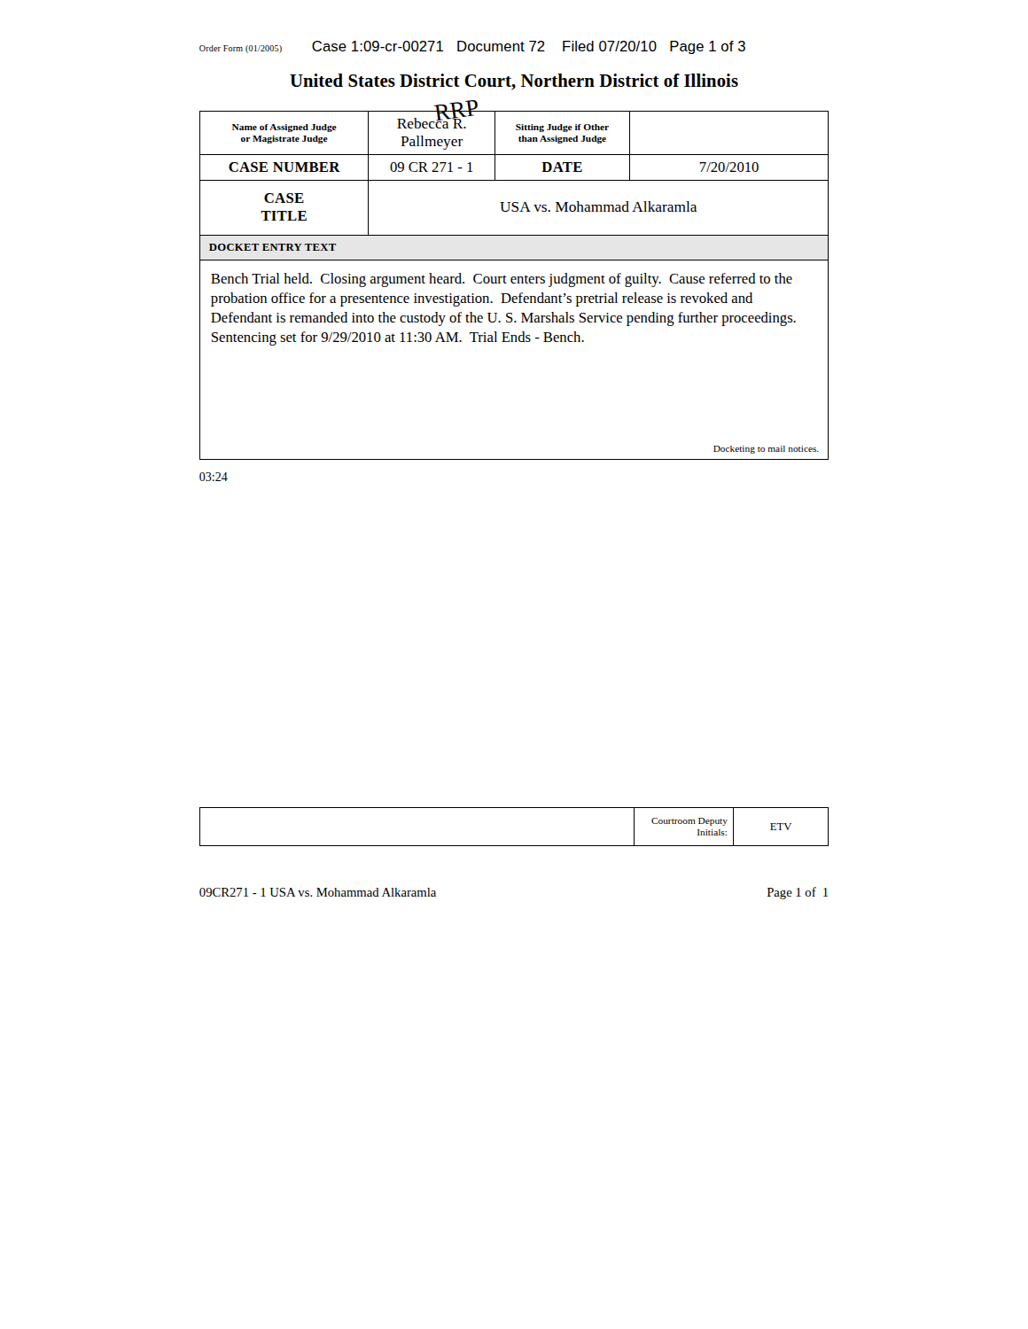Order Form (01/2005)
Case 1:09-cr-00271 Document 72 Filed 07/20/10 Page 1 of 3
United States District Court, Northern District of Illinois
| Name of Assigned Judge or Magistrate Judge | Rebecca R. Pallmeyer RRP | Sitting Judge if Other than Assigned Judge | |
| CASE NUMBER | 09 CR 271 - 1 | DATE | 7/20/2010 |
| CASE TITLE | USA vs. Mohammad Alkaramla |
DOCKET ENTRY TEXT
Bench Trial held. Closing argument heard. Court enters judgment of guilty. Cause referred to the probation office for a presentence investigation. Defendant’s pretrial release is revoked and Defendant is remanded into the custody of the U. S. Marshals Service pending further proceedings. Sentencing set for 9/29/2010 at 11:30 AM. Trial Ends - Bench.
Docketing to mail notices.
03:24
| | Courtroom Deputy Initials: | ETV |
09CR271 - 1 USA vs. Mohammad Alkaramla
Page 1 of 1